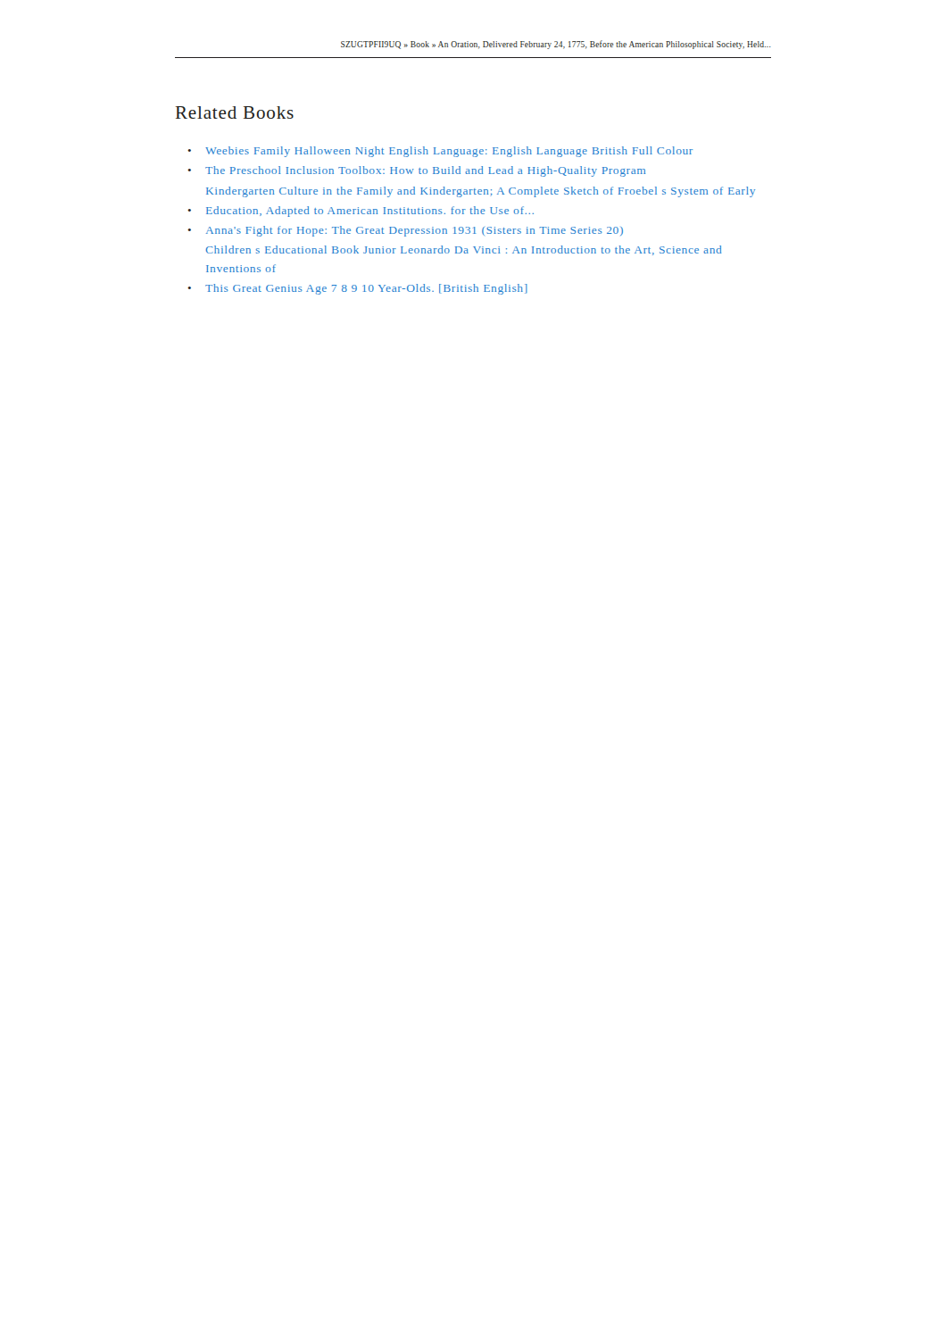SZUGTPFII9UQ » Book » An Oration, Delivered February 24, 1775, Before the American Philosophical Society, Held...
Related Books
Weebies Family Halloween Night English Language: English Language British Full Colour
The Preschool Inclusion Toolbox: How to Build and Lead a High-Quality Program
Kindergarten Culture in the Family and Kindergarten; A Complete Sketch of Froebel s System of Early
Education, Adapted to American Institutions. for the Use of...
Anna's Fight for Hope: The Great Depression 1931 (Sisters in Time Series 20)
Children s Educational Book Junior Leonardo Da Vinci : An Introduction to the Art, Science and Inventions of
This Great Genius Age 7 8 9 10 Year-Olds. [British English]